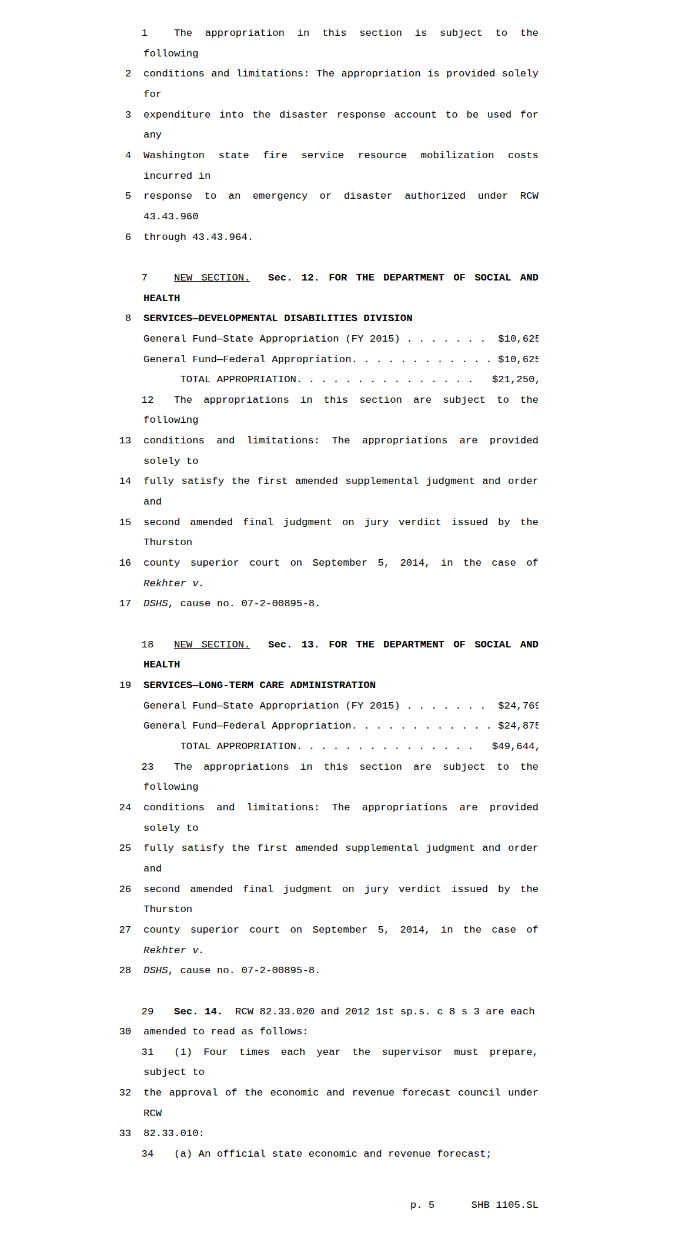1 The appropriation in this section is subject to the following
2conditions and limitations: The appropriation is provided solely for
3expenditure into the disaster response account to be used for any
4 Washington state fire service resource mobilization costs incurred in
5response to an emergency or disaster authorized under RCW 43.43.960
6through 43.43.964.
7 NEW SECTION. Sec. 12. FOR THE DEPARTMENT OF SOCIAL AND HEALTH
8 SERVICES—DEVELOPMENTAL DISABILITIES DIVISION
9 General Fund—State Appropriation (FY 2015) . . . . . . . $10,625,000
10 General Fund—Federal Appropriation. . . . . . . . . . . . $10,625,000
11 TOTAL APPROPRIATION. . . . . . . . . . . . . . . $21,250,000
12 The appropriations in this section are subject to the following
13conditions and limitations: The appropriations are provided solely to
14fully satisfy the first amended supplemental judgment and order and
15second amended final judgment on jury verdict issued by the Thurston
16county superior court on September 5, 2014, in the case of Rekhter v.
17 DSHS, cause no. 07-2-00895-8.
18 NEW SECTION. Sec. 13. FOR THE DEPARTMENT OF SOCIAL AND HEALTH
19 SERVICES—LONG-TERM CARE ADMINISTRATION
20 General Fund—State Appropriation (FY 2015) . . . . . . . $24,769,000
21 General Fund—Federal Appropriation. . . . . . . . . . . . $24,875,000
22 TOTAL APPROPRIATION. . . . . . . . . . . . . . . $49,644,000
23 The appropriations in this section are subject to the following
24conditions and limitations: The appropriations are provided solely to
25fully satisfy the first amended supplemental judgment and order and
26second amended final judgment on jury verdict issued by the Thurston
27county superior court on September 5, 2014, in the case of Rekhter v.
28 DSHS, cause no. 07-2-00895-8.
29 Sec. 14. RCW 82.33.020 and 2012 1st sp.s. c 8 s 3 are each
30amended to read as follows:
31(1) Four times each year the supervisor must prepare, subject to
32the approval of the economic and revenue forecast council under RCW
3382.33.010:
34(a) An official state economic and revenue forecast;
p. 5 SHB 1105.SL